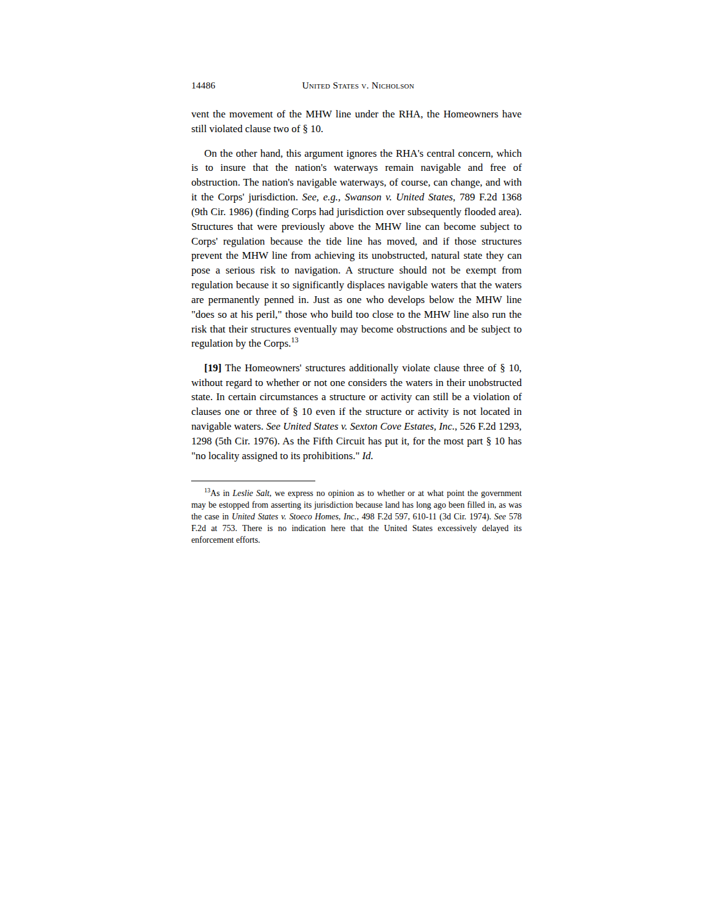14486 United States v. Nicholson
vent the movement of the MHW line under the RHA, the Homeowners have still violated clause two of § 10.
On the other hand, this argument ignores the RHA's central concern, which is to insure that the nation's waterways remain navigable and free of obstruction. The nation's navigable waterways, of course, can change, and with it the Corps' jurisdiction. See, e.g., Swanson v. United States, 789 F.2d 1368 (9th Cir. 1986) (finding Corps had jurisdiction over subsequently flooded area). Structures that were previously above the MHW line can become subject to Corps' regulation because the tide line has moved, and if those structures prevent the MHW line from achieving its unobstructed, natural state they can pose a serious risk to navigation. A structure should not be exempt from regulation because it so significantly displaces navigable waters that the waters are permanently penned in. Just as one who develops below the MHW line "does so at his peril," those who build too close to the MHW line also run the risk that their structures eventually may become obstructions and be subject to regulation by the Corps.13
[19] The Homeowners' structures additionally violate clause three of § 10, without regard to whether or not one considers the waters in their unobstructed state. In certain circumstances a structure or activity can still be a violation of clauses one or three of § 10 even if the structure or activity is not located in navigable waters. See United States v. Sexton Cove Estates, Inc., 526 F.2d 1293, 1298 (5th Cir. 1976). As the Fifth Circuit has put it, for the most part § 10 has "no locality assigned to its prohibitions." Id.
13As in Leslie Salt, we express no opinion as to whether or at what point the government may be estopped from asserting its jurisdiction because land has long ago been filled in, as was the case in United States v. Stoeco Homes, Inc., 498 F.2d 597, 610-11 (3d Cir. 1974). See 578 F.2d at 753. There is no indication here that the United States excessively delayed its enforcement efforts.